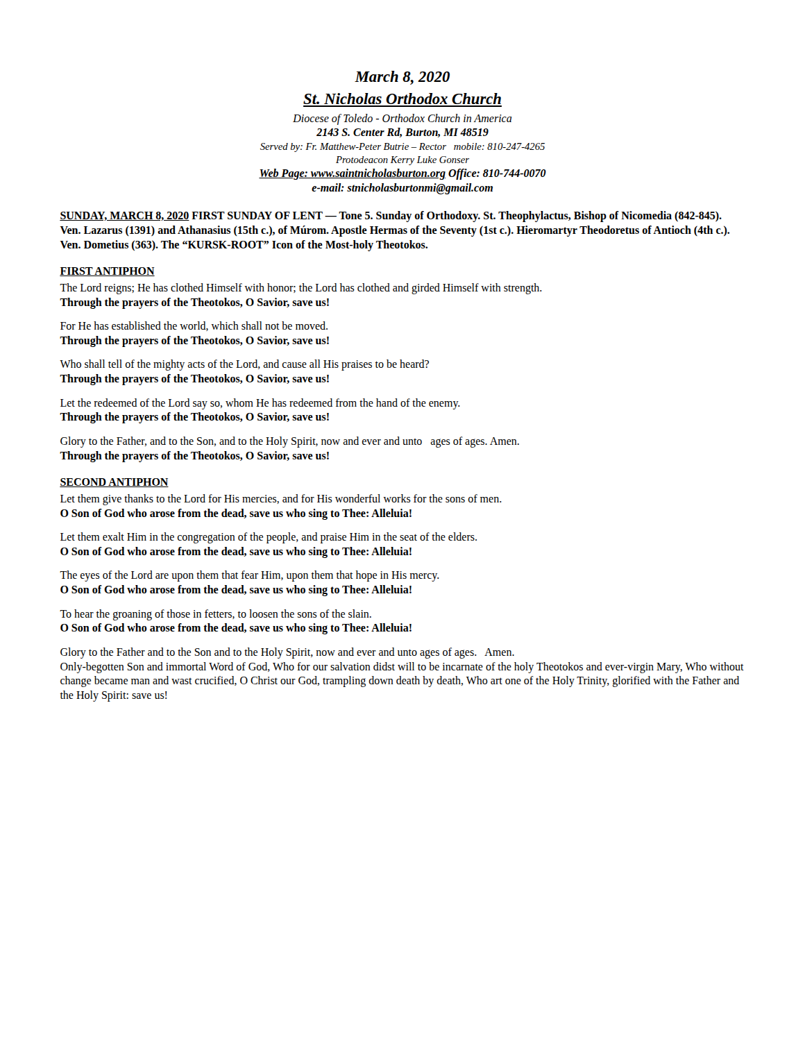March 8, 2020
St. Nicholas Orthodox Church
Diocese of Toledo - Orthodox Church in America
2143 S. Center Rd, Burton, MI 48519
Served by: Fr. Matthew-Peter Butrie – Rector mobile: 810-247-4265
Protodeacon Kerry Luke Gonser
Web Page: www.saintnicholasburton.org Office: 810-744-0070
e-mail: stnicholasburtonmi@gmail.com
SUNDAY, MARCH 8, 2020 FIRST SUNDAY OF LENT — Tone 5. Sunday of Orthodoxy. St. Theophylactus, Bishop of Nicomedia (842-845). Ven. Lazarus (1391) and Athanasius (15th c.), of Múrom. Apostle Hermas of the Seventy (1st c.). Hieromartyr Theodoretus of Antioch (4th c.). Ven. Dometius (363). The “KURSK-ROOT” Icon of the Most-holy Theotokos.
FIRST ANTIPHON
The Lord reigns; He has clothed Himself with honor; the Lord has clothed and girded Himself with strength.
Through the prayers of the Theotokos, O Savior, save us!
For He has established the world, which shall not be moved.
Through the prayers of the Theotokos, O Savior, save us!
Who shall tell of the mighty acts of the Lord, and cause all His praises to be heard?
Through the prayers of the Theotokos, O Savior, save us!
Let the redeemed of the Lord say so, whom He has redeemed from the hand of the enemy.
Through the prayers of the Theotokos, O Savior, save us!
Glory to the Father, and to the Son, and to the Holy Spirit, now and ever and unto ages of ages. Amen.
Through the prayers of the Theotokos, O Savior, save us!
SECOND ANTIPHON
Let them give thanks to the Lord for His mercies, and for His wonderful works for the sons of men.
O Son of God who arose from the dead, save us who sing to Thee: Alleluia!
Let them exalt Him in the congregation of the people, and praise Him in the seat of the elders.
O Son of God who arose from the dead, save us who sing to Thee: Alleluia!
The eyes of the Lord are upon them that fear Him, upon them that hope in His mercy.
O Son of God who arose from the dead, save us who sing to Thee: Alleluia!
To hear the groaning of those in fetters, to loosen the sons of the slain.
O Son of God who arose from the dead, save us who sing to Thee: Alleluia!
Glory to the Father and to the Son and to the Holy Spirit, now and ever and unto ages of ages. Amen.
Only-begotten Son and immortal Word of God, Who for our salvation didst will to be incarnate of the holy Theotokos and ever-virgin Mary, Who without change became man and wast crucified, O Christ our God, trampling down death by death, Who art one of the Holy Trinity, glorified with the Father and the Holy Spirit: save us!